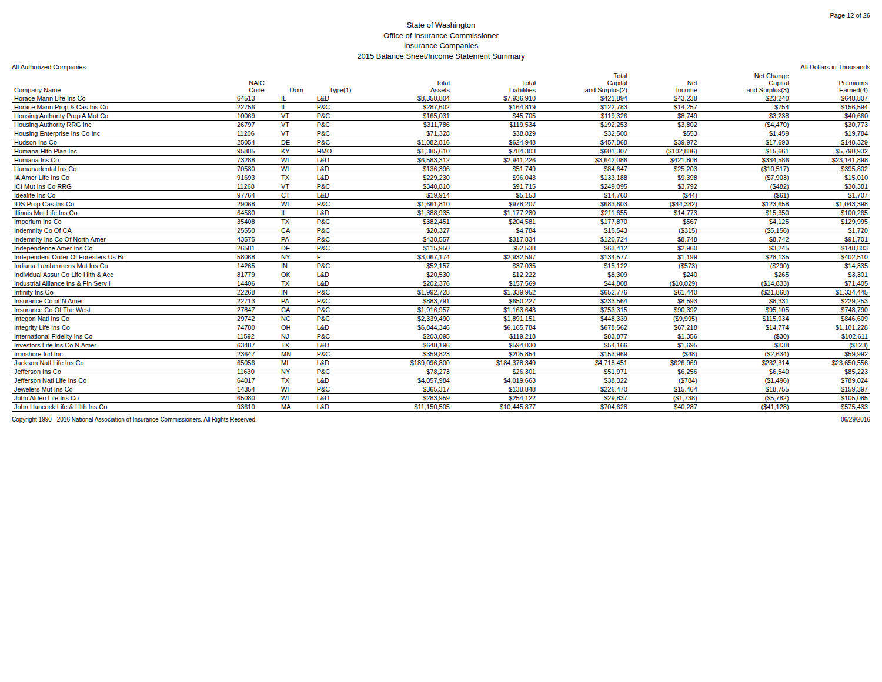Page 12 of 26
State of Washington
Office of Insurance Commissioner
Insurance Companies
2015 Balance Sheet/Income Statement Summary
All Authorized Companies All Dollars in Thousands
| Company Name | NAIC Code | Dom | Type(1) | Total Assets | Total Liabilities | Total Capital and Surplus(2) | Net Income | Net Change Capital and Surplus(3) | Premiums Earned(4) |
| --- | --- | --- | --- | --- | --- | --- | --- | --- | --- |
| Horace Mann Life Ins Co | 64513 | IL | L&D | $8,358,804 | $7,936,910 | $421,894 | $43,238 | $23,240 | $648,807 |
| Horace Mann Prop & Cas Ins Co | 22756 | IL | P&C | $287,602 | $164,819 | $122,783 | $14,257 | $754 | $156,594 |
| Housing Authority Prop A Mut Co | 10069 | VT | P&C | $165,031 | $45,705 | $119,326 | $8,749 | $3,238 | $40,660 |
| Housing Authority RRG Inc | 26797 | VT | P&C | $311,786 | $119,534 | $192,253 | $3,802 | ($4,470) | $30,773 |
| Housing Enterprise Ins Co Inc | 11206 | VT | P&C | $71,328 | $38,829 | $32,500 | $553 | $1,459 | $19,784 |
| Hudson Ins Co | 25054 | DE | P&C | $1,082,816 | $624,948 | $457,868 | $39,972 | $17,693 | $148,329 |
| Humana Hlth Plan Inc | 95885 | KY | HMO | $1,385,610 | $784,303 | $601,307 | ($102,886) | $15,661 | $5,790,932 |
| Humana Ins Co | 73288 | WI | L&D | $6,583,312 | $2,941,226 | $3,642,086 | $421,808 | $334,586 | $23,141,898 |
| Humanadental Ins Co | 70580 | WI | L&D | $136,396 | $51,749 | $84,647 | $25,203 | ($10,517) | $395,802 |
| IA Amer Life Ins Co | 91693 | TX | L&D | $229,230 | $96,043 | $133,188 | $9,398 | ($7,903) | $15,010 |
| ICI Mut Ins Co RRG | 11268 | VT | P&C | $340,810 | $91,715 | $249,095 | $3,792 | ($482) | $30,381 |
| Idealife Ins Co | 97764 | CT | L&D | $19,914 | $5,153 | $14,760 | ($44) | ($61) | $1,707 |
| IDS Prop Cas Ins Co | 29068 | WI | P&C | $1,661,810 | $978,207 | $683,603 | ($44,382) | $123,658 | $1,043,398 |
| Illinois Mut Life Ins Co | 64580 | IL | L&D | $1,388,935 | $1,177,280 | $211,655 | $14,773 | $15,350 | $100,265 |
| Imperium Ins Co | 35408 | TX | P&C | $382,451 | $204,581 | $177,870 | $567 | $4,125 | $129,995 |
| Indemnity Co Of CA | 25550 | CA | P&C | $20,327 | $4,784 | $15,543 | ($315) | ($5,156) | $1,720 |
| Indemnity Ins Co Of North Amer | 43575 | PA | P&C | $438,557 | $317,834 | $120,724 | $8,748 | $8,742 | $91,701 |
| Independence Amer Ins Co | 26581 | DE | P&C | $115,950 | $52,538 | $63,412 | $2,960 | $3,245 | $148,803 |
| Independent Order Of Foresters Us Br | 58068 | NY | F | $3,067,174 | $2,932,597 | $134,577 | $1,199 | $28,135 | $402,510 |
| Indiana Lumbermens Mut Ins Co | 14265 | IN | P&C | $52,157 | $37,035 | $15,122 | ($573) | ($290) | $14,335 |
| Individual Assur Co Life Hlth & Acc | 81779 | OK | L&D | $20,530 | $12,222 | $8,309 | $240 | $265 | $3,301 |
| Industrial Alliance Ins & Fin Serv I | 14406 | TX | L&D | $202,376 | $157,569 | $44,808 | ($10,029) | ($14,833) | $71,405 |
| Infinity Ins Co | 22268 | IN | P&C | $1,992,728 | $1,339,952 | $652,776 | $61,440 | ($21,868) | $1,334,445 |
| Insurance Co of N Amer | 22713 | PA | P&C | $883,791 | $650,227 | $233,564 | $8,593 | $8,331 | $229,253 |
| Insurance Co Of The West | 27847 | CA | P&C | $1,916,957 | $1,163,643 | $753,315 | $90,392 | $95,105 | $748,790 |
| Integon Natl Ins Co | 29742 | NC | P&C | $2,339,490 | $1,891,151 | $448,339 | ($9,995) | $115,934 | $846,609 |
| Integrity Life Ins Co | 74780 | OH | L&D | $6,844,346 | $6,165,784 | $678,562 | $67,218 | $14,774 | $1,101,228 |
| International Fidelity Ins Co | 11592 | NJ | P&C | $203,095 | $119,218 | $83,877 | $1,356 | ($30) | $102,611 |
| Investors Life Ins Co N Amer | 63487 | TX | L&D | $648,196 | $594,030 | $54,166 | $1,695 | $838 | ($123) |
| Ironshore Ind Inc | 23647 | MN | P&C | $359,823 | $205,854 | $153,969 | ($48) | ($2,634) | $59,992 |
| Jackson Natl Life Ins Co | 65056 | MI | L&D | $189,096,800 | $184,378,349 | $4,718,451 | $626,969 | $232,314 | $23,650,556 |
| Jefferson Ins Co | 11630 | NY | P&C | $78,273 | $26,301 | $51,971 | $6,256 | $6,540 | $85,223 |
| Jefferson Natl Life Ins Co | 64017 | TX | L&D | $4,057,984 | $4,019,663 | $38,322 | ($784) | ($1,496) | $789,024 |
| Jewelers Mut Ins Co | 14354 | WI | P&C | $365,317 | $138,848 | $226,470 | $15,464 | $18,755 | $159,397 |
| John Alden Life Ins Co | 65080 | WI | L&D | $283,959 | $254,122 | $29,837 | ($1,738) | ($5,782) | $105,085 |
| John Hancock Life & Hlth Ins Co | 93610 | MA | L&D | $11,150,505 | $10,445,877 | $704,628 | $40,287 | ($41,128) | $575,433 |
Copyright 1990 - 2016 National Association of Insurance Commissioners. All Rights Reserved. 06/29/2016